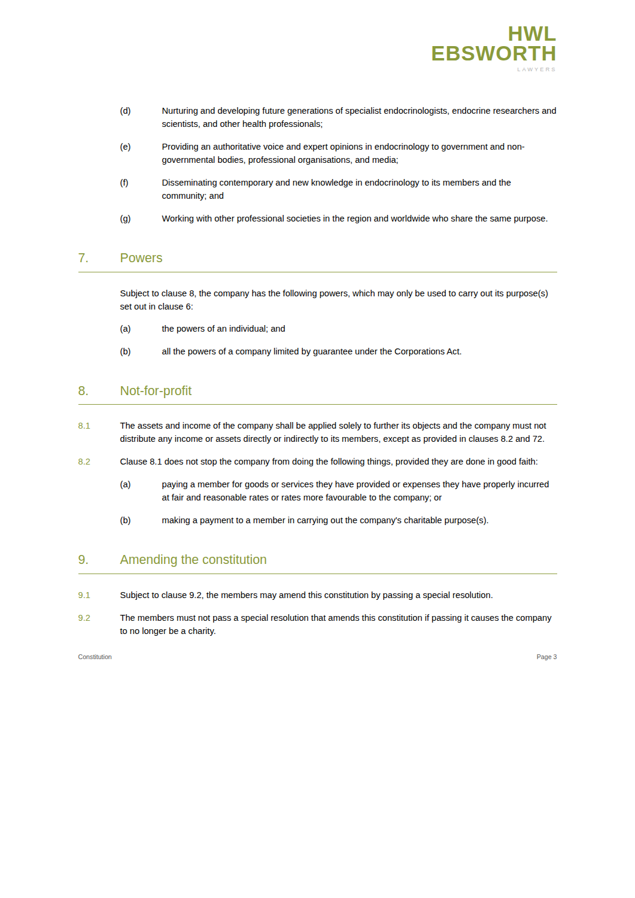HWL EBSWORTH
LAWYERS
(d)
Nurturing and developing future generations of specialist endocrinologists, endocrine researchers and scientists, and other health professionals;
(e)
Providing an authoritative voice and expert opinions in endocrinology to government and non-governmental bodies, professional organisations, and media;
(f)
Disseminating contemporary and new knowledge in endocrinology to its members and the community; and
(g)
Working with other professional societies in the region and worldwide who share the same purpose.
7. Powers
Subject to clause 8, the company has the following powers, which may only be used to carry out its purpose(s) set out in clause 6:
(a)
the powers of an individual; and
(b)
all the powers of a company limited by guarantee under the Corporations Act.
8. Not-for-profit
8.1
The assets and income of the company shall be applied solely to further its objects and the company must not distribute any income or assets directly or indirectly to its members, except as provided in clauses 8.2 and 72.
8.2
Clause 8.1 does not stop the company from doing the following things, provided they are done in good faith:
(a)
paying a member for goods or services they have provided or expenses they have properly incurred at fair and reasonable rates or rates more favourable to the company; or
(b)
making a payment to a member in carrying out the company's charitable purpose(s).
9. Amending the constitution
9.1
Subject to clause 9.2, the members may amend this constitution by passing a special resolution.
9.2
The members must not pass a special resolution that amends this constitution if passing it causes the company to no longer be a charity.
Constitution Page 3